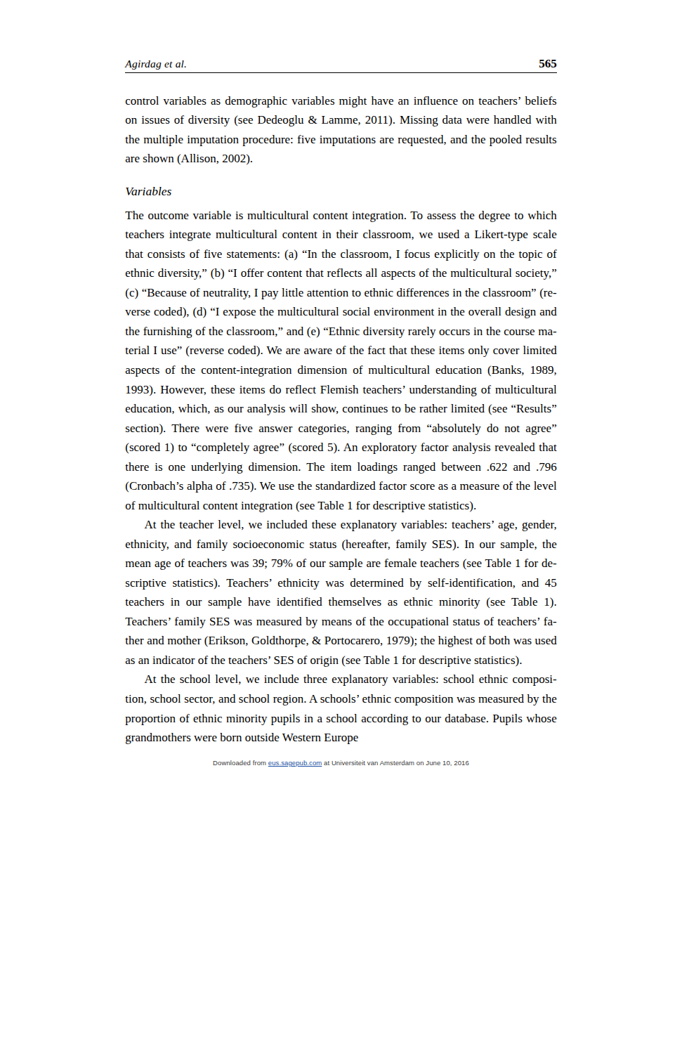Agirdag et al. 565
control variables as demographic variables might have an influence on teachers’ beliefs on issues of diversity (see Dedeoglu & Lamme, 2011). Missing data were handled with the multiple imputation procedure: five imputations are requested, and the pooled results are shown (Allison, 2002).
Variables
The outcome variable is multicultural content integration. To assess the degree to which teachers integrate multicultural content in their classroom, we used a Likert-type scale that consists of five statements: (a) “In the classroom, I focus explicitly on the topic of ethnic diversity,” (b) “I offer content that reflects all aspects of the multicultural society,” (c) “Because of neutrality, I pay little attention to ethnic differences in the classroom” (reverse coded), (d) “I expose the multicultural social environment in the overall design and the furnishing of the classroom,” and (e) “Ethnic diversity rarely occurs in the course material I use” (reverse coded). We are aware of the fact that these items only cover limited aspects of the content-integration dimension of multicultural education (Banks, 1989, 1993). However, these items do reflect Flemish teachers’ understanding of multicultural education, which, as our analysis will show, continues to be rather limited (see “Results” section). There were five answer categories, ranging from “absolutely do not agree” (scored 1) to “completely agree” (scored 5). An exploratory factor analysis revealed that there is one underlying dimension. The item loadings ranged between .622 and .796 (Cronbach’s alpha of .735). We use the standardized factor score as a measure of the level of multicultural content integration (see Table 1 for descriptive statistics).
At the teacher level, we included these explanatory variables: teachers’ age, gender, ethnicity, and family socioeconomic status (hereafter, family SES). In our sample, the mean age of teachers was 39; 79% of our sample are female teachers (see Table 1 for descriptive statistics). Teachers’ ethnicity was determined by self-identification, and 45 teachers in our sample have identified themselves as ethnic minority (see Table 1). Teachers’ family SES was measured by means of the occupational status of teachers’ father and mother (Erikson, Goldthorpe, & Portocarero, 1979); the highest of both was used as an indicator of the teachers’ SES of origin (see Table 1 for descriptive statistics).
At the school level, we include three explanatory variables: school ethnic composition, school sector, and school region. A schools’ ethnic composition was measured by the proportion of ethnic minority pupils in a school according to our database. Pupils whose grandmothers were born outside Western Europe
Downloaded from eus.sagepub.com at Universiteit van Amsterdam on June 10, 2016